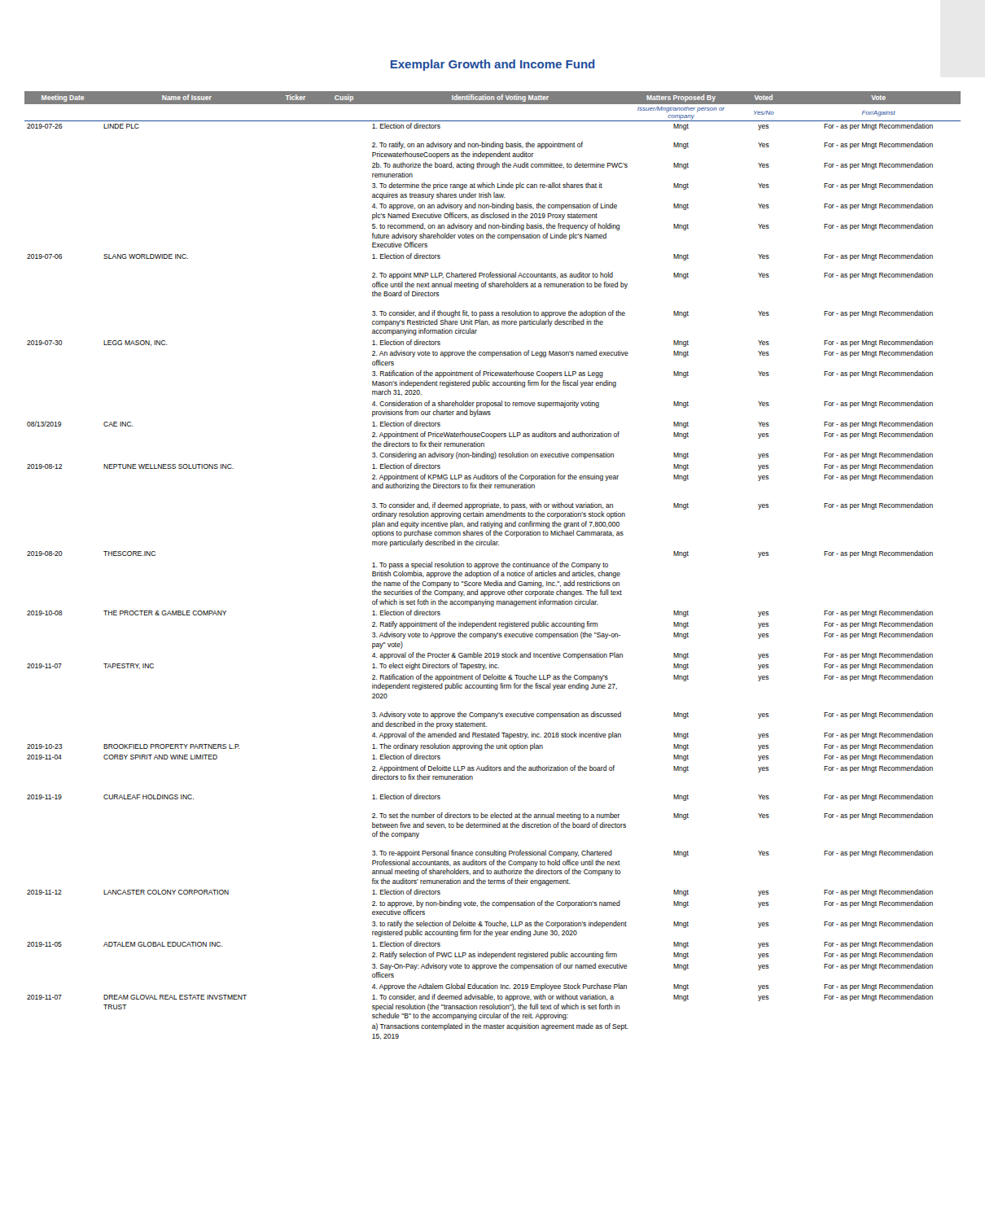Exemplar Growth and Income Fund
| Meeting Date | Name of Issuer | Ticker | Cusip | Identification of Voting Matter | Matters Proposed By | Voted | Vote |
| --- | --- | --- | --- | --- | --- | --- | --- |
| | | | | | Issuer/Mngt/another person or company | Yes/No | For/Against |
| 2019-07-26 | LINDE PLC | | | 1. Election of directors | Mngt | yes | For - as per Mngt Recommendation |
| | | | | 2. To ratify, on an advisory and non-binding basis, the appointment of PricewaterhouseCoopers as the independent auditor | Mngt | Yes | For - as per Mngt Recommendation |
| | | | | 2b. To authorize the board, acting through the Audit committee, to determine PWC's remuneration | Mngt | Yes | For - as per Mngt Recommendation |
| | | | | 3. To determine the price range at which Linde plc can re-allot shares that it acquires as treasury shares under Irish law. | Mngt | Yes | For - as per Mngt Recommendation |
| | | | | 4. To approve, on an advisory and non-binding basis, the compensation of Linde plc's Named Executive Officers, as disclosed in the 2019 Proxy statement | Mngt | Yes | For - as per Mngt Recommendation |
| | | | | 5. to recommend, on an advisory and non-binding basis, the frequency of holding future advisory shareholder votes on the compensation of Linde plc's Named Executive Officers | Mngt | Yes | For - as per Mngt Recommendation |
| 2019-07-06 | SLANG WORLDWIDE INC. | | | 1. Election of directors | Mngt | Yes | For - as per Mngt Recommendation |
| | | | | 2. To appoint MNP LLP, Chartered Professional Accountants, as auditor to hold office until the next annual meeting of shareholders at a remuneration to be fixed by the Board of Directors | Mngt | Yes | For - as per Mngt Recommendation |
| | | | | 3. To consider, and if thought fit, to pass a resolution to approve the adoption of the company's Restricted Share Unit Plan, as more particularly described in the accompanying information circular | Mngt | Yes | For - as per Mngt Recommendation |
| 2019-07-30 | LEGG MASON, INC. | | | 1. Election of directors | Mngt | Yes | For - as per Mngt Recommendation |
| | | | | 2. An advisory vote to approve the compensation of Legg Mason's named executive officers | Mngt | Yes | For - as per Mngt Recommendation |
| | | | | 3. Ratification of the appointment of Pricewaterhouse Coopers LLP as Legg Mason's independent registered public accounting firm for the fiscal year ending march 31, 2020. | Mngt | Yes | For - as per Mngt Recommendation |
| | | | | 4. Consideration of a shareholder proposal to remove supermajority voting provisions from our charter and bylaws | Mngt | Yes | For - as per Mngt Recommendation |
| 08/13/2019 | CAE INC. | | | 1. Election of directors | Mngt | Yes | For - as per Mngt Recommendation |
| | | | | 2. Appointment of PriceWaterhouseCoopers LLP as auditors and authorization of the directors to fix their remuneration | Mngt | yes | For - as per Mngt Recommendation |
| | | | | 3. Considering an advisory (non-binding) resolution on executive compensation | Mngt | yes | For - as per Mngt Recommendation |
| 2019-08-12 | NEPTUNE WELLNESS SOLUTIONS INC. | | | 1. Election of directors | Mngt | yes | For - as per Mngt Recommendation |
| | | | | 2. Appointment of KPMG LLP as Auditors of the Corporation for the ensuing year and authorizing the Directors to fix their remuneration | Mngt | yes | For - as per Mngt Recommendation |
| | | | | 3. To consider and, if deemed appropriate, to pass, with or without variation, an ordinary resolution approving certain amendments to the corporation's stock option plan and equity incentive plan, and ratiying and confirming the grant of 7,800,000 options to purchase common shares of the Corporation to Michael Cammarata, as more particularly described in the circular. | Mngt | yes | For - as per Mngt Recommendation |
| 2019-08-20 | THESCORE.INC | | | | Mngt | yes | For - as per Mngt Recommendation |
| | | | | 1. To pass a special resolution to approve the continuance of the Company to British Colombia, approve the adoption of a notice of articles and articles, change the name of the Company to "Score Media and Gaming, Inc.", add restrictions on the securities of the Company, and approve other corporate changes. The full text of which is set foth in the accompanying management information circular. | | | |
| 2019-10-08 | THE PROCTER & GAMBLE COMPANY | | | 1. Election of directors | Mngt | yes | For - as per Mngt Recommendation |
| | | | | 2. Ratify appointment of the independent registered public accounting firm | Mngt | yes | For - as per Mngt Recommendation |
| | | | | 3. Advisory vote to Approve the company's executive compensation (the "Say-on-pay" vote) | Mngt | yes | For - as per Mngt Recommendation |
| | | | | 4. approval of the Procter & Gamble 2019 stock and Incentive Compensation Plan | Mngt | yes | For - as per Mngt Recommendation |
| 2019-11-07 | TAPESTRY, INC | | | 1. To elect eight Directors of Tapestry, inc. | Mngt | yes | For - as per Mngt Recommendation |
| | | | | 2. Ratification of the appointment of Deloitte & Touche LLP as the Company's independent registered public accounting firm for the fiscal year ending June 27, 2020 | Mngt | yes | For - as per Mngt Recommendation |
| | | | | 3. Advisory vote to approve the Company's executive compensation as discussed and described in the proxy statement. | Mngt | yes | For - as per Mngt Recommendation |
| | | | | 4. Approval of the amended and Restated Tapestry, inc. 2018 stock incentive plan | Mngt | yes | For - as per Mngt Recommendation |
| 2019-10-23 | BROOKFIELD PROPERTY PARTNERS L.P. | | | 1. The ordinary resolution approving the unit option plan | Mngt | yes | For - as per Mngt Recommendation |
| 2019-11-04 | CORBY SPIRIT AND WINE LIMITED | | | 1. Election of directors | Mngt | yes | For - as per Mngt Recommendation |
| | | | | 2. Appointment of Deloitte LLP as Auditors and the authorization of the board of directors to fix their remuneration | Mngt | yes | For - as per Mngt Recommendation |
| 2019-11-19 | CURALEAF HOLDINGS INC. | | | 1. Election of directors | Mngt | Yes | For - as per Mngt Recommendation |
| | | | | 2. To set the number of directors to be elected at the annual meeting to a number between five and seven, to be determined at the discretion of the board of directors of the company | Mngt | Yes | For - as per Mngt Recommendation |
| | | | | 3. To re-appoint Personal finance consulting Professional Company, Chartered Professional accountants, as auditors of the Company to hold office until the next annual meeting of shareholders, and to authorize the directors of the Company to fix the auditors' remuneration and the terms of their engagement. | Mngt | Yes | For - as per Mngt Recommendation |
| 2019-11-12 | LANCASTER COLONY CORPORATION | | | 1. Election of directors | Mngt | yes | For - as per Mngt Recommendation |
| | | | | 2. to approve, by non-binding vote, the compensation of the Corporation's named executive officers | Mngt | yes | For - as per Mngt Recommendation |
| | | | | 3. to ratify the selection of Deloitte & Touche, LLP as the Corporation's independent registered public accounting firm for the year ending June 30, 2020 | Mngt | yes | For - as per Mngt Recommendation |
| 2019-11-05 | ADTALEM GLOBAL EDUCATION INC. | | | 1. Election of directors | Mngt | yes | For - as per Mngt Recommendation |
| | | | | 2. Ratify selection of PWC LLP as independent registered public accounting firm | Mngt | yes | For - as per Mngt Recommendation |
| | | | | 3. Say-On-Pay: Advisory vote to approve the compensation of our named executive officers | Mngt | yes | For - as per Mngt Recommendation |
| | | | | 4. Approve the Adtalem Global Education Inc. 2019 Employee Stock Purchase Plan | Mngt | yes | For - as per Mngt Recommendation |
| 2019-11-07 | DREAM GLOVAL REAL ESTATE INVSTMENT TRUST | | | 1. To consider, and if deemed advisable, to approve, with or without variation, a special resolution (the "transaction resolution"), the full text of which is set forth in schedule "B" to the accompanying circular of the reit. Approving: | Mngt | yes | For - as per Mngt Recommendation |
| | | | | a) Transactions contemplated in the master acquisition agreement made as of Sept. 15, 2019 | | | |